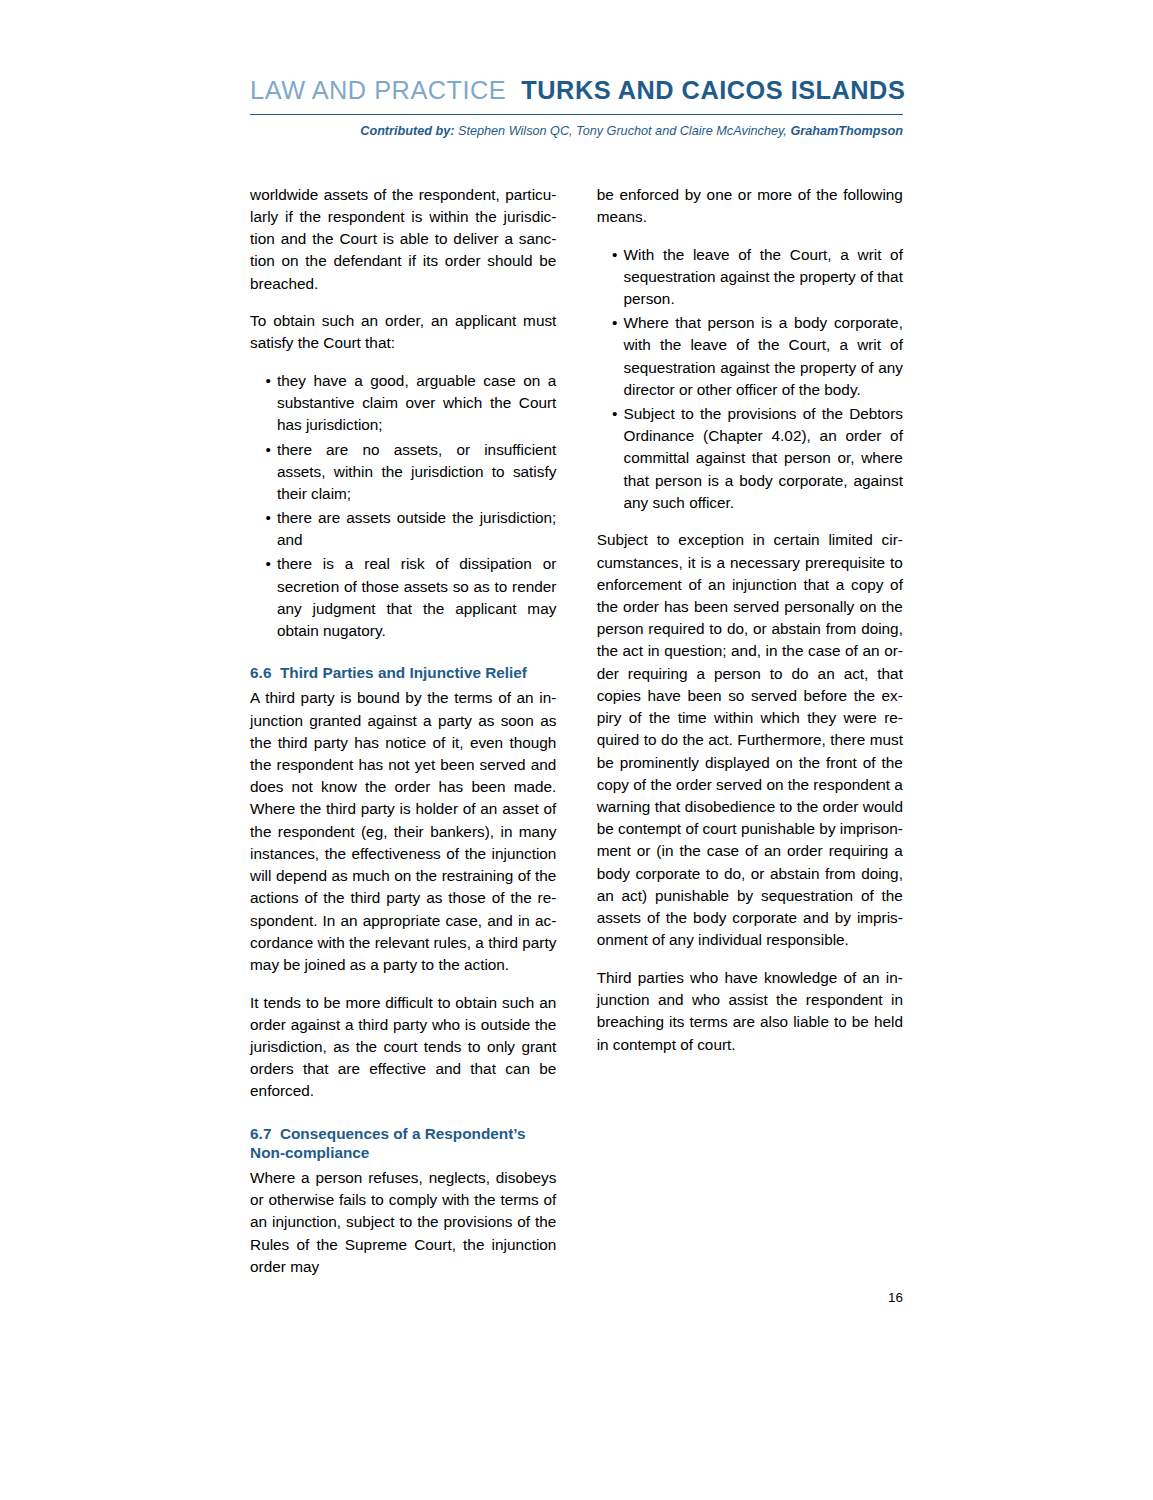LAW AND PRACTICE TURKS AND CAICOS ISLANDS
Contributed by: Stephen Wilson QC, Tony Gruchot and Claire McAvinchey, GrahamThompson
worldwide assets of the respondent, particularly if the respondent is within the jurisdiction and the Court is able to deliver a sanction on the defendant if its order should be breached.
To obtain such an order, an applicant must satisfy the Court that:
they have a good, arguable case on a substantive claim over which the Court has jurisdiction;
there are no assets, or insufficient assets, within the jurisdiction to satisfy their claim;
there are assets outside the jurisdiction; and
there is a real risk of dissipation or secretion of those assets so as to render any judgment that the applicant may obtain nugatory.
6.6 Third Parties and Injunctive Relief
A third party is bound by the terms of an injunction granted against a party as soon as the third party has notice of it, even though the respondent has not yet been served and does not know the order has been made. Where the third party is holder of an asset of the respondent (eg, their bankers), in many instances, the effectiveness of the injunction will depend as much on the restraining of the actions of the third party as those of the respondent. In an appropriate case, and in accordance with the relevant rules, a third party may be joined as a party to the action.
It tends to be more difficult to obtain such an order against a third party who is outside the jurisdiction, as the court tends to only grant orders that are effective and that can be enforced.
6.7 Consequences of a Respondent’s Non-compliance
Where a person refuses, neglects, disobeys or otherwise fails to comply with the terms of an injunction, subject to the provisions of the Rules of the Supreme Court, the injunction order may
be enforced by one or more of the following means.
With the leave of the Court, a writ of sequestration against the property of that person.
Where that person is a body corporate, with the leave of the Court, a writ of sequestration against the property of any director or other officer of the body.
Subject to the provisions of the Debtors Ordinance (Chapter 4.02), an order of committal against that person or, where that person is a body corporate, against any such officer.
Subject to exception in certain limited circumstances, it is a necessary prerequisite to enforcement of an injunction that a copy of the order has been served personally on the person required to do, or abstain from doing, the act in question; and, in the case of an order requiring a person to do an act, that copies have been so served before the expiry of the time within which they were required to do the act. Furthermore, there must be prominently displayed on the front of the copy of the order served on the respondent a warning that disobedience to the order would be contempt of court punishable by imprisonment or (in the case of an order requiring a body corporate to do, or abstain from doing, an act) punishable by sequestration of the assets of the body corporate and by imprisonment of any individual responsible.
Third parties who have knowledge of an injunction and who assist the respondent in breaching its terms are also liable to be held in contempt of court.
16